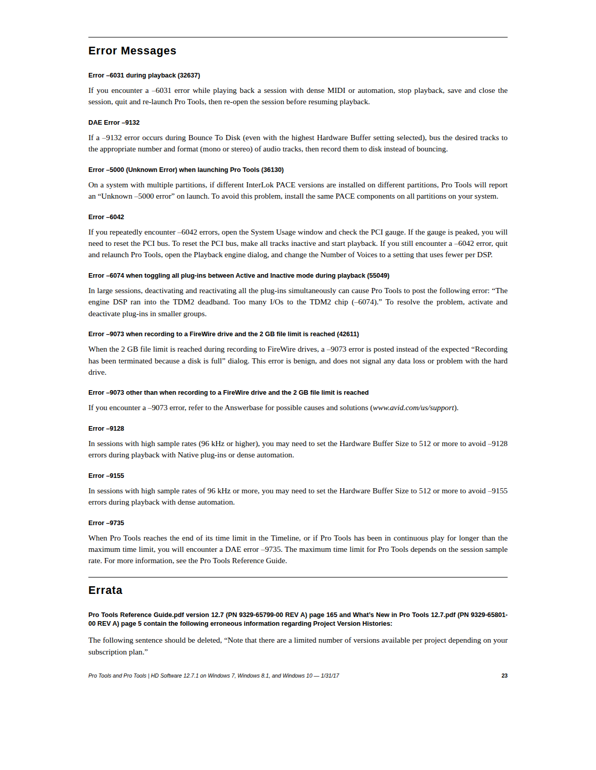Error Messages
Error –6031 during playback (32637)
If you encounter a –6031 error while playing back a session with dense MIDI or automation, stop playback, save and close the session, quit and re-launch Pro Tools, then re-open the session before resuming playback.
DAE Error –9132
If a –9132 error occurs during Bounce To Disk (even with the highest Hardware Buffer setting selected), bus the desired tracks to the appropriate number and format (mono or stereo) of audio tracks, then record them to disk instead of bouncing.
Error –5000 (Unknown Error) when launching Pro Tools (36130)
On a system with multiple partitions, if different InterLok PACE versions are installed on different partitions, Pro Tools will report an “Unknown –5000 error” on launch. To avoid this problem, install the same PACE components on all partitions on your system.
Error –6042
If you repeatedly encounter –6042 errors, open the System Usage window and check the PCI gauge. If the gauge is peaked, you will need to reset the PCI bus. To reset the PCI bus, make all tracks inactive and start playback. If you still encounter a –6042 error, quit and relaunch Pro Tools, open the Playback engine dialog, and change the Number of Voices to a setting that uses fewer per DSP.
Error –6074 when toggling all plug-ins between Active and Inactive mode during playback (55049)
In large sessions, deactivating and reactivating all the plug-ins simultaneously can cause Pro Tools to post the following error: “The engine DSP ran into the TDM2 deadband. Too many I/Os to the TDM2 chip (–6074).” To resolve the problem, activate and deactivate plug-ins in smaller groups.
Error –9073 when recording to a FireWire drive and the 2 GB file limit is reached (42611)
When the 2 GB file limit is reached during recording to FireWire drives, a –9073 error is posted instead of the expected “Recording has been terminated because a disk is full” dialog. This error is benign, and does not signal any data loss or problem with the hard drive.
Error –9073 other than when recording to a FireWire drive and the 2 GB file limit is reached
If you encounter a –9073 error, refer to the Answerbase for possible causes and solutions (www.avid.com/us/support).
Error –9128
In sessions with high sample rates (96 kHz or higher), you may need to set the Hardware Buffer Size to 512 or more to avoid –9128 errors during playback with Native plug-ins or dense automation.
Error –9155
In sessions with high sample rates of 96 kHz or more, you may need to set the Hardware Buffer Size to 512 or more to avoid –9155 errors during playback with dense automation.
Error –9735
When Pro Tools reaches the end of its time limit in the Timeline, or if Pro Tools has been in continuous play for longer than the maximum time limit, you will encounter a DAE error –9735. The maximum time limit for Pro Tools depends on the session sample rate. For more information, see the Pro Tools Reference Guide.
Errata
Pro Tools Reference Guide.pdf version 12.7 (PN 9329-65799-00 REV A) page 165 and What’s New in Pro Tools 12.7.pdf (PN 9329-65801-00 REV A) page 5 contain the following erroneous information regarding Project Version Histories:
The following sentence should be deleted, “Note that there are a limited number of versions available per project depending on your subscription plan.”
Pro Tools and Pro Tools | HD Software 12.7.1 on Windows 7, Windows 8.1, and Windows 10 — 1/31/17 23